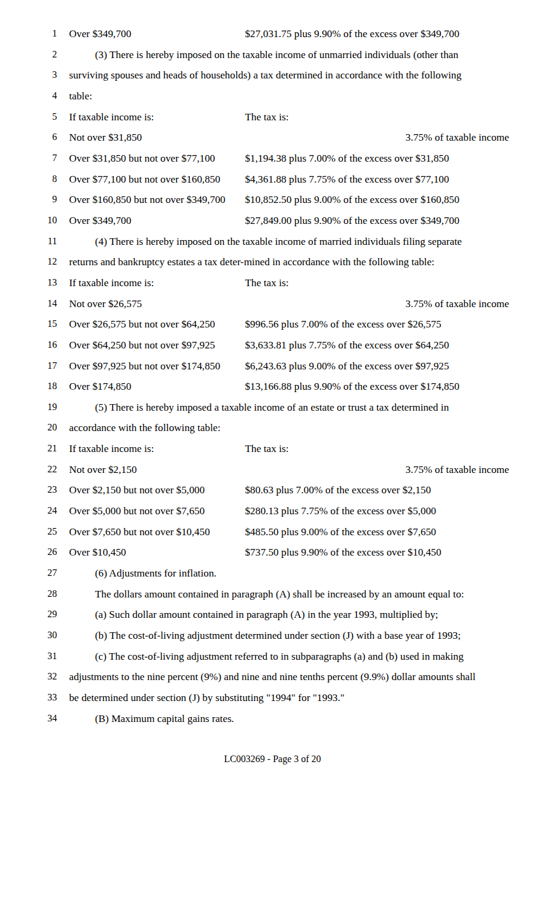Over $349,700 $27,031.75 plus 9.90% of the excess over $349,700
(3) There is hereby imposed on the taxable income of unmarried individuals (other than
surviving spouses and heads of households) a tax determined in accordance with the following
table:
If taxable income is: The tax is:
Not over $31,850 3.75% of taxable income
Over $31,850 but not over $77,100 $1,194.38 plus 7.00% of the excess over $31,850
Over $77,100 but not over $160,850 $4,361.88 plus 7.75% of the excess over $77,100
Over $160,850 but not over $349,700 $10,852.50 plus 9.00% of the excess over $160,850
Over $349,700 $27,849.00 plus 9.90% of the excess over $349,700
(4) There is hereby imposed on the taxable income of married individuals filing separate
returns and bankruptcy estates a tax deter-mined in accordance with the following table:
If taxable income is: The tax is:
Not over $26,575 3.75% of taxable income
Over $26,575 but not over $64,250 $996.56 plus 7.00% of the excess over $26,575
Over $64,250 but not over $97,925 $3,633.81 plus 7.75% of the excess over $64,250
Over $97,925 but not over $174,850 $6,243.63 plus 9.00% of the excess over $97,925
Over $174,850 $13,166.88 plus 9.90% of the excess over $174,850
(5) There is hereby imposed a taxable income of an estate or trust a tax determined in
accordance with the following table:
If taxable income is: The tax is:
Not over $2,150 3.75% of taxable income
Over $2,150 but not over $5,000 $80.63 plus 7.00% of the excess over $2,150
Over $5,000 but not over $7,650 $280.13 plus 7.75% of the excess over $5,000
Over $7,650 but not over $10,450 $485.50 plus 9.00% of the excess over $7,650
Over $10,450 $737.50 plus 9.90% of the excess over $10,450
(6) Adjustments for inflation.
The dollars amount contained in paragraph (A) shall be increased by an amount equal to:
(a) Such dollar amount contained in paragraph (A) in the year 1993, multiplied by;
(b) The cost-of-living adjustment determined under section (J) with a base year of 1993;
(c) The cost-of-living adjustment referred to in subparagraphs (a) and (b) used in making
adjustments to the nine percent (9%) and nine and nine tenths percent (9.9%) dollar amounts shall
be determined under section (J) by substituting "1994" for "1993."
(B) Maximum capital gains rates.
LC003269 - Page 3 of 20